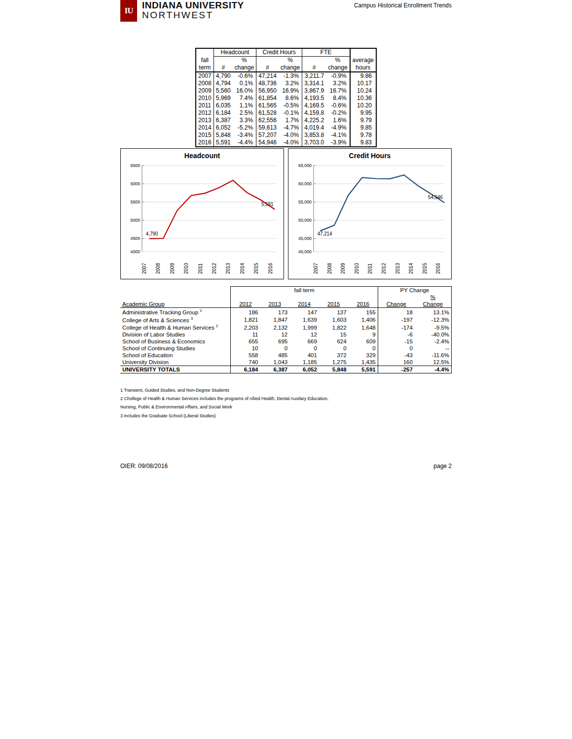INDIANA UNIVERSITY
NORTHWEST
Campus Historical Enrollment Trends
| | Headcount | Credit Hours | FTE | |
| --- | --- | --- | --- | --- |
| fall | | % | | % | | % | average |
| term | # | change | # | change | # | change | hours |
| 2007 | 4,790 | -0.6% | 47,214 | -1.3% | 3,211.7 | -0.9% | 9.86 |
| 2008 | 4,794 | 0.1% | 48,736 | 3.2% | 3,314.1 | 3.2% | 10.17 |
| 2009 | 5,560 | 16.0% | 56,950 | 16.9% | 3,867.9 | 16.7% | 10.24 |
| 2010 | 5,969 | 7.4% | 61,854 | 8.6% | 4,193.5 | 8.4% | 10.36 |
| 2011 | 6,035 | 1.1% | 61,565 | -0.5% | 4,169.5 | -0.6% | 10.20 |
| 2012 | 6,184 | 2.5% | 61,528 | -0.1% | 4,159.8 | -0.2% | 9.95 |
| 2013 | 6,387 | 3.3% | 62,556 | 1.7% | 4,225.2 | 1.6% | 9.79 |
| 2014 | 6,052 | -5.2% | 59,613 | -4.7% | 4,019.4 | -4.9% | 9.85 |
| 2015 | 5,848 | -3.4% | 57,207 | -4.0% | 3,853.8 | -4.1% | 9.78 |
| 2016 | 5,591 | -4.4% | 54,946 | -4.0% | 3,703.0 | -3.9% | 9.83 |
Headcount
6500 6000 5500 5000 4500 4000 4,790 5,591
20072008200920102011 20122013201420152016
Credit Hours
65,000 60,000 55,000 50,000 45,000 40,000 47,214 54,946
20072008200920102011 20122013201420152016
| | fall term | PY Change |
| | | | | | | | % |
| Academic Group | 2012 | 2013 | 2014 | 2015 | 2016 | Change | Change |
| Administrative Tracking Group 1 | 186 | 173 | 147 | 137 | 155 | 18 | 13.1% |
| College of Arts & Sciences 3 | 1,821 | 1,847 | 1,639 | 1,603 | 1,406 | -197 | -12.3% |
| College of Health & Human Services 2 | 2,203 | 2,132 | 1,999 | 1,822 | 1,648 | -174 | -9.5% |
| Division of Labor Studies | 11 | 12 | 12 | 15 | 9 | -6 | -40.0% |
| School of Business & Economics | 655 | 695 | 669 | 624 | 609 | -15 | -2.4% |
| School of Continuing Studies | 10 | 0 | 0 | 0 | 0 | 0 | -- |
| School of Education | 558 | 485 | 401 | 372 | 329 | -43 | -11.6% |
| University Division | 740 | 1,043 | 1,185 | 1,275 | 1,435 | 160 | 12.5% |
| UNIVERSITY TOTALS | 6,184 | 6,387 | 6,052 | 5,848 | 5,591 | -257 | -4.4% |
1 Transient, Guided Studies, and Non-Degree Students
2 Chollege of Health & Human Services includes the programs of Allied Health, Dental Auxilary Education,
Nursing, Public & Environmental Affairs, and Social Work
3 includes the Graduate School (Liberal Studies)
OIER: 09/08/2016
page 2